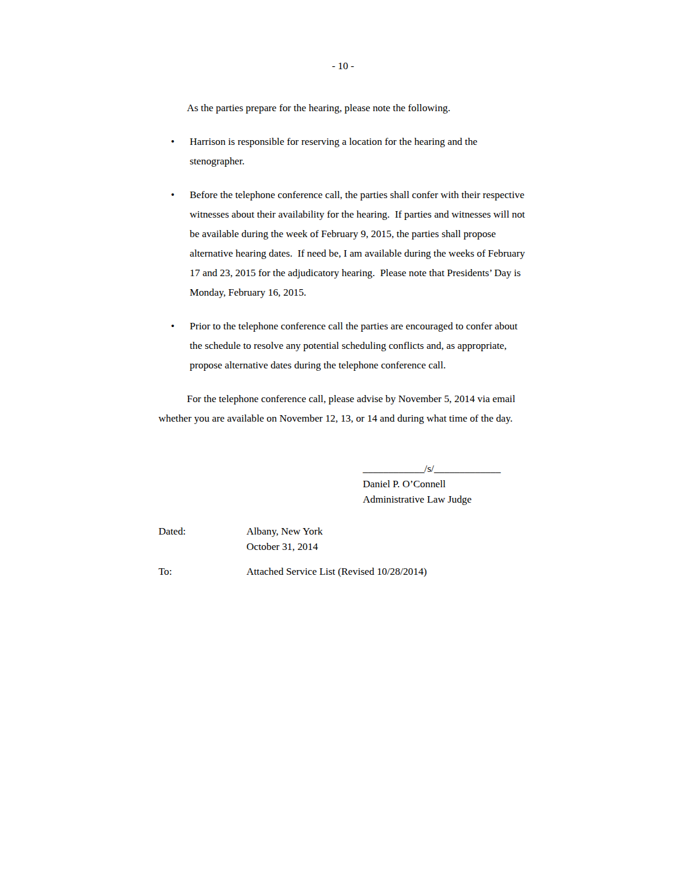- 10 -
As the parties prepare for the hearing, please note the following.
Harrison is responsible for reserving a location for the hearing and the stenographer.
Before the telephone conference call, the parties shall confer with their respective witnesses about their availability for the hearing. If parties and witnesses will not be available during the week of February 9, 2015, the parties shall propose alternative hearing dates. If need be, I am available during the weeks of February 17 and 23, 2015 for the adjudicatory hearing. Please note that Presidents’ Day is Monday, February 16, 2015.
Prior to the telephone conference call the parties are encouraged to confer about the schedule to resolve any potential scheduling conflicts and, as appropriate, propose alternative dates during the telephone conference call.
For the telephone conference call, please advise by November 5, 2014 via email whether you are available on November 12, 13, or 14 and during what time of the day.
____________/s/_____________
Daniel P. O’Connell
Administrative Law Judge
| Dated: | Albany, New York October 31, 2014 |
| To: | Attached Service List (Revised 10/28/2014) |